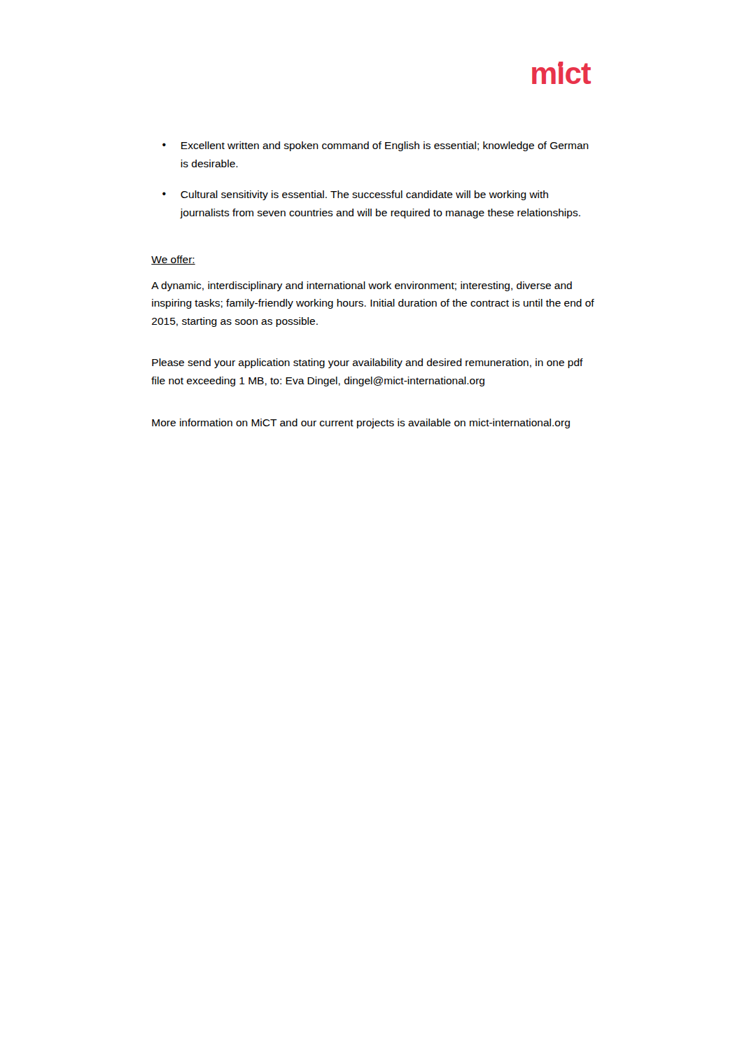mict
Excellent written and spoken command of English is essential; knowledge of German is desirable.
Cultural sensitivity is essential. The successful candidate will be working with journalists from seven countries and will be required to manage these relationships.
We offer:
A dynamic, interdisciplinary and international work environment; interesting, diverse and inspiring tasks; family-friendly working hours. Initial duration of the contract is until the end of 2015, starting as soon as possible.
Please send your application stating your availability and desired remuneration, in one pdf file not exceeding 1 MB, to: Eva Dingel, dingel@mict-international.org
More information on MiCT and our current projects is available on mict-international.org